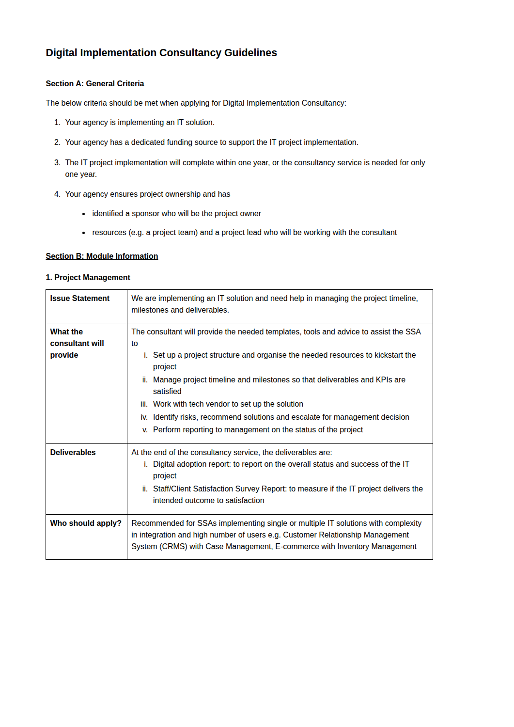Digital Implementation Consultancy Guidelines
Section A: General Criteria
The below criteria should be met when applying for Digital Implementation Consultancy:
Your agency is implementing an IT solution.
Your agency has a dedicated funding source to support the IT project implementation.
The IT project implementation will complete within one year, or the consultancy service is needed for only one year.
Your agency ensures project ownership and has
identified a sponsor who will be the project owner
resources (e.g. a project team) and a project lead who will be working with the consultant
Section B: Module Information
1. Project Management
| Issue Statement | We are implementing an IT solution and need help in managing the project timeline, milestones and deliverables. |
| What the consultant will provide | The consultant will provide the needed templates, tools and advice to assist the SSA to Set up a project structure and organise the needed resources to kickstart the project Manage project timeline and milestones so that deliverables and KPIs are satisfied Work with tech vendor to set up the solution Identify risks, recommend solutions and escalate for management decision Perform reporting to management on the status of the project |
| Deliverables | At the end of the consultancy service, the deliverables are: Digital adoption report: to report on the overall status and success of the IT project Staff/Client Satisfaction Survey Report: to measure if the IT project delivers the intended outcome to satisfaction |
| Who should apply? | Recommended for SSAs implementing single or multiple IT solutions with complexity in integration and high number of users e.g. Customer Relationship Management System (CRMS) with Case Management, E-commerce with Inventory Management |